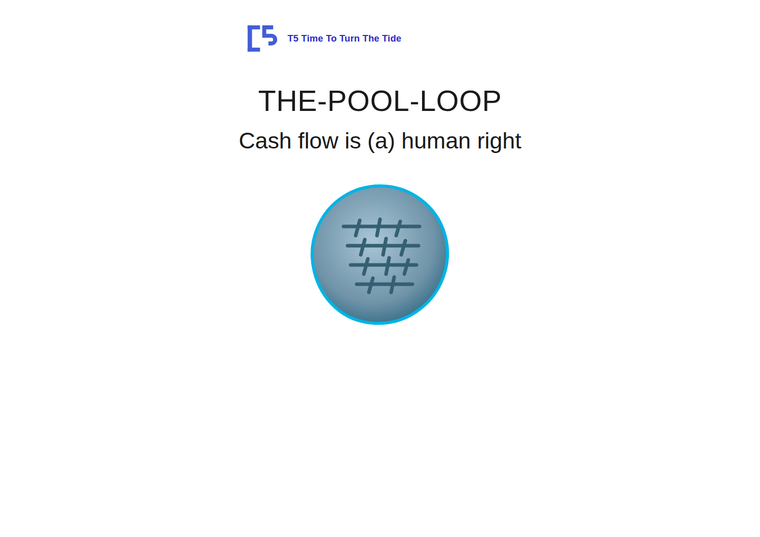T5 Time To Turn The Tide
THE-POOL-LOOP
Cash flow is (a) human right
Antique coin bearing an inscription